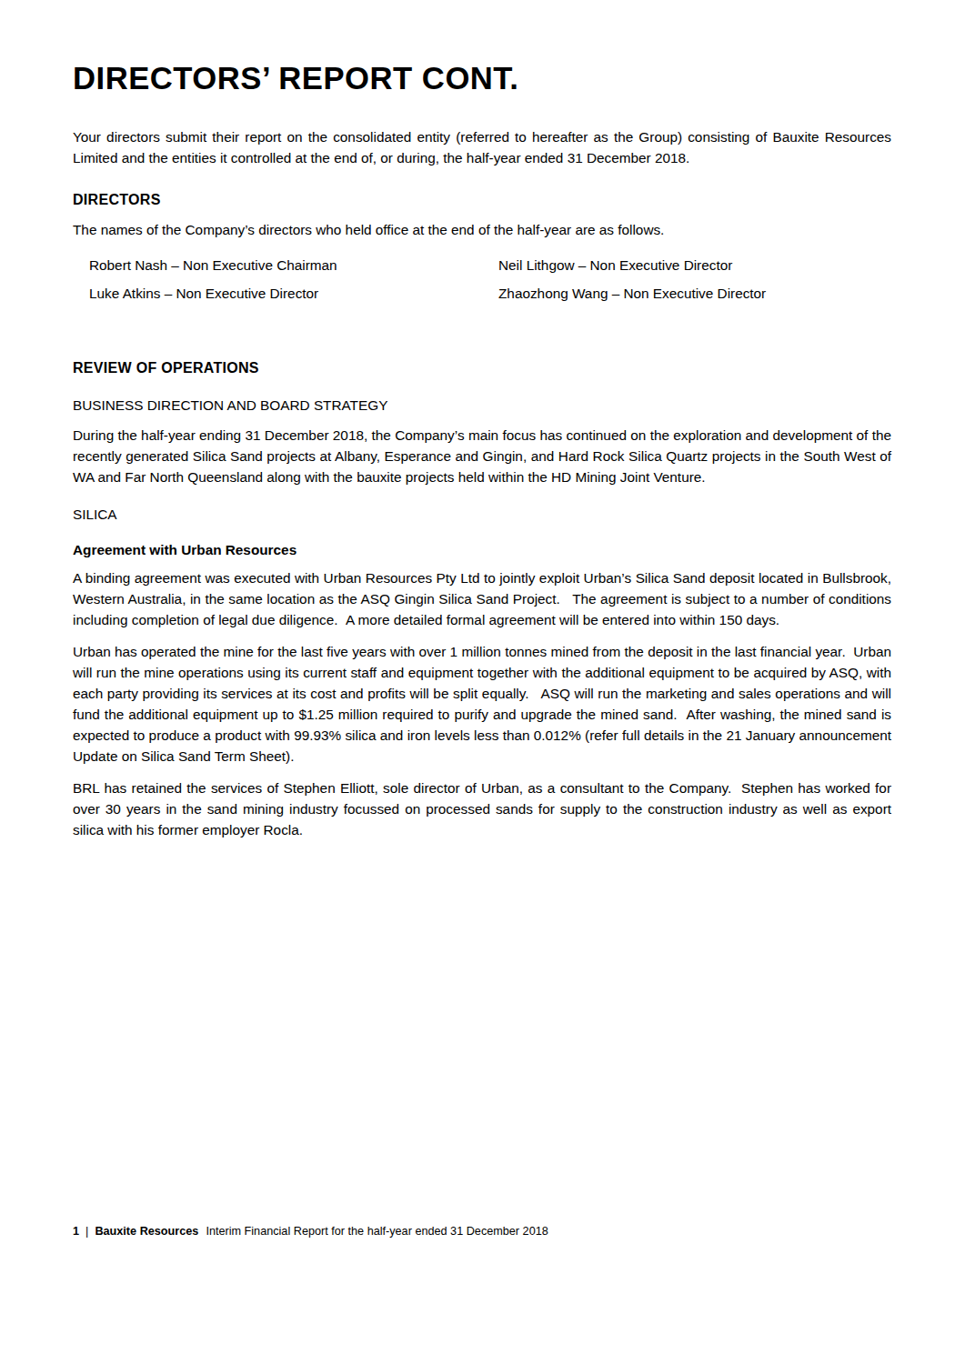DIRECTORS’ REPORT CONT.
Your directors submit their report on the consolidated entity (referred to hereafter as the Group) consisting of Bauxite Resources Limited and the entities it controlled at the end of, or during, the half-year ended 31 December 2018.
DIRECTORS
The names of the Company’s directors who held office at the end of the half-year are as follows.
| Robert Nash – Non Executive Chairman | Neil Lithgow – Non Executive Director |
| Luke Atkins – Non Executive Director | Zhaozhong Wang – Non Executive Director |
REVIEW OF OPERATIONS
BUSINESS DIRECTION AND BOARD STRATEGY
During the half-year ending 31 December 2018, the Company’s main focus has continued on the exploration and development of the recently generated Silica Sand projects at Albany, Esperance and Gingin, and Hard Rock Silica Quartz projects in the South West of WA and Far North Queensland along with the bauxite projects held within the HD Mining Joint Venture.
SILICA
Agreement with Urban Resources
A binding agreement was executed with Urban Resources Pty Ltd to jointly exploit Urban’s Silica Sand deposit located in Bullsbrook, Western Australia, in the same location as the ASQ Gingin Silica Sand Project. The agreement is subject to a number of conditions including completion of legal due diligence. A more detailed formal agreement will be entered into within 150 days.
Urban has operated the mine for the last five years with over 1 million tonnes mined from the deposit in the last financial year. Urban will run the mine operations using its current staff and equipment together with the additional equipment to be acquired by ASQ, with each party providing its services at its cost and profits will be split equally. ASQ will run the marketing and sales operations and will fund the additional equipment up to $1.25 million required to purify and upgrade the mined sand. After washing, the mined sand is expected to produce a product with 99.93% silica and iron levels less than 0.012% (refer full details in the 21 January announcement Update on Silica Sand Term Sheet).
BRL has retained the services of Stephen Elliott, sole director of Urban, as a consultant to the Company. Stephen has worked for over 30 years in the sand mining industry focussed on processed sands for supply to the construction industry as well as export silica with his former employer Rocla.
1 | Bauxite Resources Interim Financial Report for the half-year ended 31 December 2018